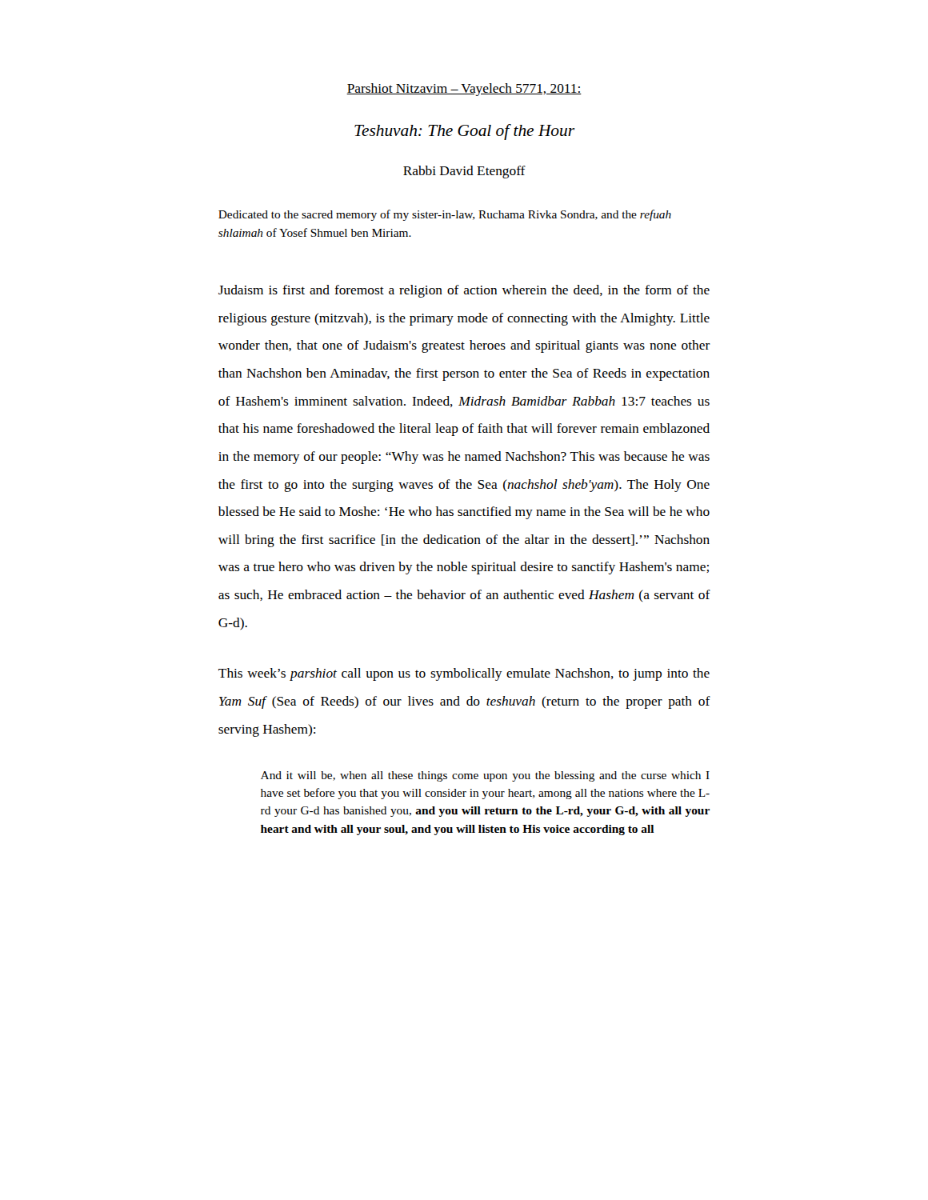Parshiot Nitzavim – Vayelech 5771, 2011:
Teshuvah: The Goal of the Hour
Rabbi David Etengoff
Dedicated to the sacred memory of my sister-in-law, Ruchama Rivka Sondra, and the refuah shlaimah of Yosef Shmuel ben Miriam.
Judaism is first and foremost a religion of action wherein the deed, in the form of the religious gesture (mitzvah), is the primary mode of connecting with the Almighty. Little wonder then, that one of Judaism's greatest heroes and spiritual giants was none other than Nachshon ben Aminadav, the first person to enter the Sea of Reeds in expectation of Hashem's imminent salvation. Indeed, Midrash Bamidbar Rabbah 13:7 teaches us that his name foreshadowed the literal leap of faith that will forever remain emblazoned in the memory of our people: “Why was he named Nachshon? This was because he was the first to go into the surging waves of the Sea (nachshol sheb'yam). The Holy One blessed be He said to Moshe: ‘He who has sanctified my name in the Sea will be he who will bring the first sacrifice [in the dedication of the altar in the dessert].’” Nachshon was a true hero who was driven by the noble spiritual desire to sanctify Hashem's name; as such, He embraced action – the behavior of an authentic eved Hashem (a servant of G-d).
This week’s parshiot call upon us to symbolically emulate Nachshon, to jump into the Yam Suf (Sea of Reeds) of our lives and do teshuvah (return to the proper path of serving Hashem):
And it will be, when all these things come upon you the blessing and the curse which I have set before you that you will consider in your heart, among all the nations where the L-rd your G-d has banished you, and you will return to the L-rd, your G-d, with all your heart and with all your soul, and you will listen to His voice according to all